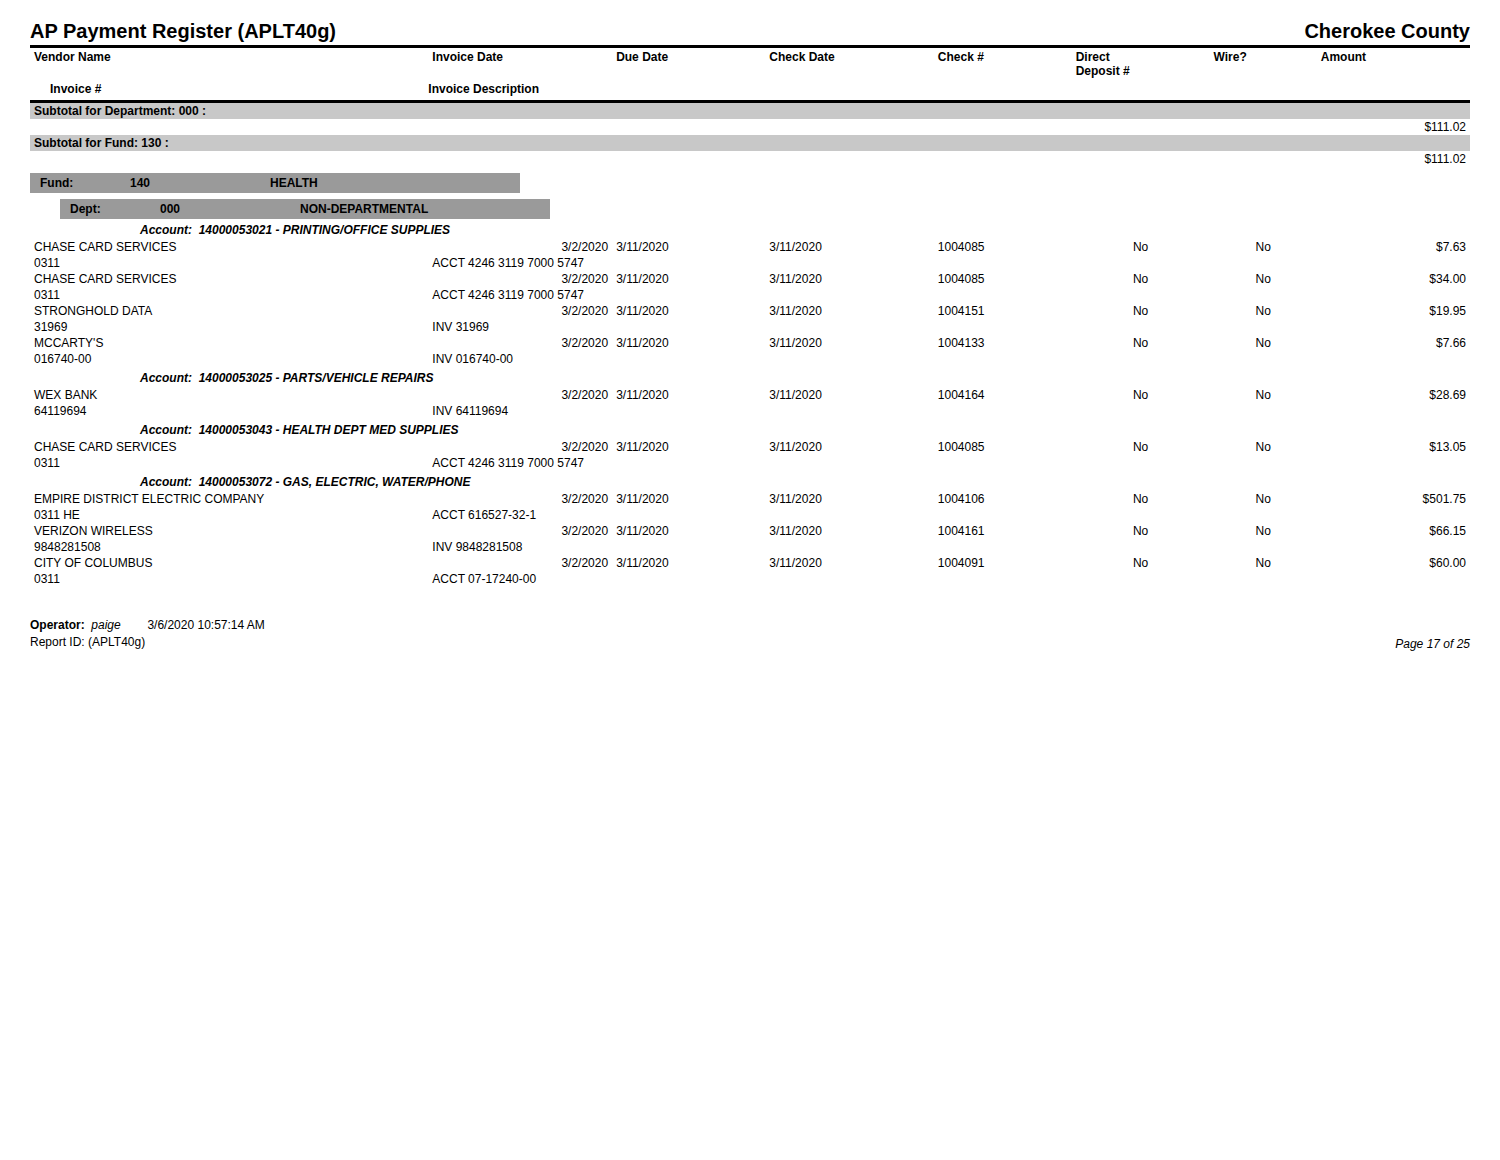AP Payment Register (APLT40g)
Cherokee County
| Vendor Name | Invoice Date | Due Date | Check Date | Check # | Direct Deposit # | Wire? | Amount |
| --- | --- | --- | --- | --- | --- | --- | --- |
| Invoice # | Invoice Description | | | |
| Subtotal for Department: 000 : |
| | $111.02 |
| Subtotal for Fund: 130 : |
| | $111.02 |
Fund: 140 HEALTH
Dept: 000 NON-DEPARTMENTAL
Account: 14000053021 - PRINTING/OFFICE SUPPLIES
| CHASE CARD SERVICES | 3/2/2020 | 3/11/2020 | 3/11/2020 | 1004085 | No | No | $7.63 |
| 0311 | ACCT 4246 3119 7000 5747 | |
| CHASE CARD SERVICES | 3/2/2020 | 3/11/2020 | 3/11/2020 | 1004085 | No | No | $34.00 |
| 0311 | ACCT 4246 3119 7000 5747 | |
| STRONGHOLD DATA | 3/2/2020 | 3/11/2020 | 3/11/2020 | 1004151 | No | No | $19.95 |
| 31969 | INV 31969 | |
| MCCARTY'S | 3/2/2020 | 3/11/2020 | 3/11/2020 | 1004133 | No | No | $7.66 |
| 016740-00 | INV 016740-00 | |
Account: 14000053025 - PARTS/VEHICLE REPAIRS
| WEX BANK | 3/2/2020 | 3/11/2020 | 3/11/2020 | 1004164 | No | No | $28.69 |
| 64119694 | INV 64119694 | |
Account: 14000053043 - HEALTH DEPT MED SUPPLIES
| CHASE CARD SERVICES | 3/2/2020 | 3/11/2020 | 3/11/2020 | 1004085 | No | No | $13.05 |
| 0311 | ACCT 4246 3119 7000 5747 | |
Account: 14000053072 - GAS, ELECTRIC, WATER/PHONE
| EMPIRE DISTRICT ELECTRIC COMPANY | 3/2/2020 | 3/11/2020 | 3/11/2020 | 1004106 | No | No | $501.75 |
| 0311 HE | ACCT 616527-32-1 | |
| VERIZON WIRELESS | 3/2/2020 | 3/11/2020 | 3/11/2020 | 1004161 | No | No | $66.15 |
| 9848281508 | INV 9848281508 | |
| CITY OF COLUMBUS | 3/2/2020 | 3/11/2020 | 3/11/2020 | 1004091 | No | No | $60.00 |
| 0311 | ACCT 07-17240-00 | |
Operator: paige 3/6/2020 10:57:14 AM
Report ID: (APLT40g)
Page 17 of 25